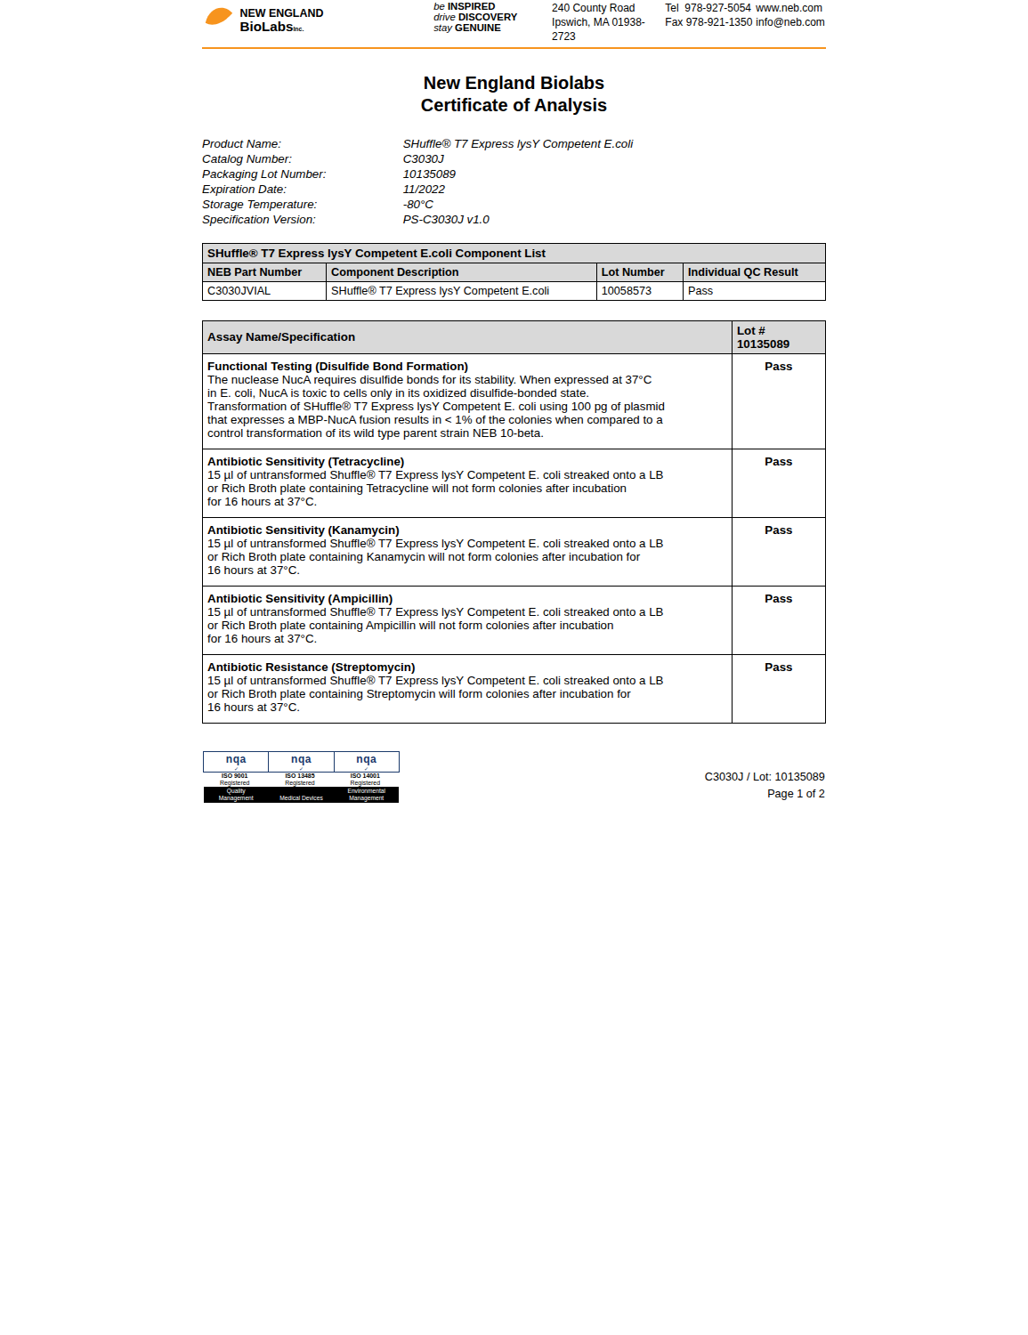| | be INSPIRED drive DISCOVERY stay GENUINE | 240 County Road Ipswich, MA 01938-2723 | Tel 978-927-5054 Fax 978-921-1350 | www.neb.com info@neb.com |
New England Biolabs
Certificate of Analysis
| Product Name: | SHuffle® T7 Express lysY Competent E.coli |
| Catalog Number: | C3030J |
| Packaging Lot Number: | 10135089 |
| Expiration Date: | 11/2022 |
| Storage Temperature: | -80°C |
| Specification Version: | PS-C3030J v1.0 |
| SHuffle® T7 Express lysY Competent E.coli Component List |
| --- |
| NEB Part Number | Component Description | Lot Number | Individual QC Result |
| C3030JVIAL | SHuffle® T7 Express lysY Competent E.coli | 10058573 | Pass |
| Assay Name/Specification | Lot # 10135089 |
| --- | --- |
| Functional Testing (Disulfide Bond Formation) The nuclease NucA requires disulfide bonds for its stability. When expressed at 37°C in E. coli, NucA is toxic to cells only in its oxidized disulfide-bonded state. Transformation of SHuffle® T7 Express lysY Competent E. coli using 100 pg of plasmid that expresses a MBP-NucA fusion results in < 1% of the colonies when compared to a control transformation of its wild type parent strain NEB 10-beta. | Pass |
| Antibiotic Sensitivity (Tetracycline) 15 µl of untransformed Shuffle® T7 Express lysY Competent E. coli streaked onto a LB or Rich Broth plate containing Tetracycline will not form colonies after incubation for 16 hours at 37°C. | Pass |
| Antibiotic Sensitivity (Kanamycin) 15 µl of untransformed Shuffle® T7 Express lysY Competent E. coli streaked onto a LB or Rich Broth plate containing Kanamycin will not form colonies after incubation for 16 hours at 37°C. | Pass |
| Antibiotic Sensitivity (Ampicillin) 15 µl of untransformed Shuffle® T7 Express lysY Competent E. coli streaked onto a LB or Rich Broth plate containing Ampicillin will not form colonies after incubation for 16 hours at 37°C. | Pass |
| Antibiotic Resistance (Streptomycin) 15 µl of untransformed Shuffle® T7 Express lysY Competent E. coli streaked onto a LB or Rich Broth plate containing Streptomycin will form colonies after incubation for 16 hours at 37°C. | Pass |
| / nqa ✓ / nqa ✓ / nqa ✓ / / ISO 9001 Registered / ISO 13485 Registered / ISO 14001 Registered / / Quality Management / Medical Devices / Environmental Management / | C3030J / Lot: 10135089 Page 1 of 2 |